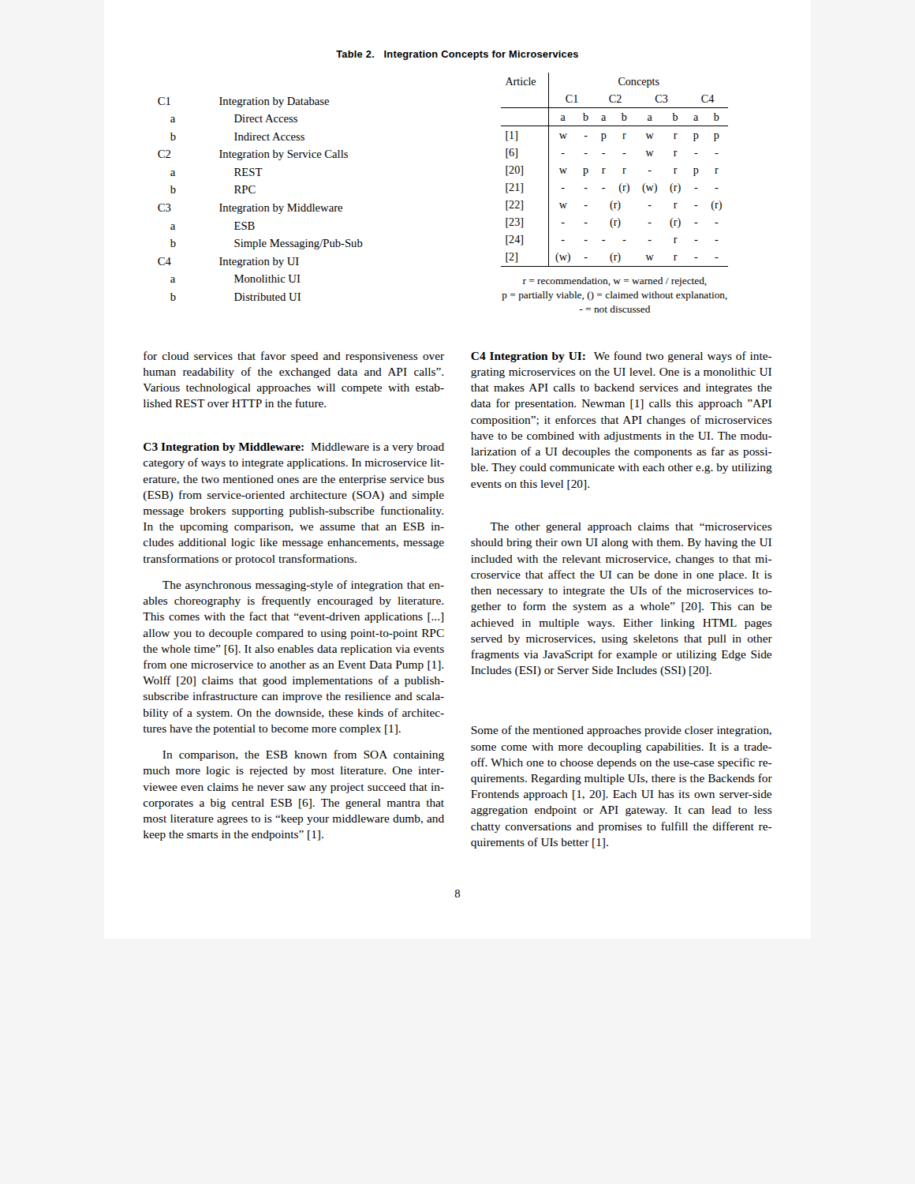Table 2. Integration Concepts for Microservices
| C1 | Integration by Database |
| a | Direct Access |
| b | Indirect Access |
| C2 | Integration by Service Calls |
| a | REST |
| b | RPC |
| C3 | Integration by Middleware |
| a | ESB |
| b | Simple Messaging/Pub-Sub |
| C4 | Integration by UI |
| a | Monolithic UI |
| b | Distributed UI |
| Article | Concepts |
| | C1 | C2 | C3 | C4 |
| | a | b | a | b | a | b | a | b |
| [1] | w | - | p | r | w | r | p | p |
| [6] | - | - | - | - | w | r | - | - |
| [20] | w | p | r | r | - | r | p | r |
| [21] | - | - | - | (r) | (w) | (r) | - | - |
| [22] | w | - | (r) | - | r | - | (r) |
| [23] | - | - | (r) | - | (r) | - | - |
| [24] | - | - | - | - | - | r | - | - |
| [2] | (w) | - | (r) | w | r | - | - |
r = recommendation, w = warned / rejected,
p = partially viable, () = claimed without explanation,
- = not discussed
for cloud services that favor speed and responsiveness over human readability of the exchanged data and API calls”. Various technological approaches will compete with established REST over HTTP in the future.
C3 Integration by Middleware: Middleware is a very broad category of ways to integrate applications. In microservice literature, the two mentioned ones are the enterprise service bus (ESB) from service-oriented architecture (SOA) and simple message brokers supporting publish-subscribe functionality. In the upcoming comparison, we assume that an ESB includes additional logic like message enhancements, message transformations or protocol transformations.
The asynchronous messaging-style of integration that enables choreography is frequently encouraged by literature. This comes with the fact that “event-driven applications [...] allow you to decouple compared to using point-to-point RPC the whole time” [6]. It also enables data replication via events from one microservice to another as an Event Data Pump [1]. Wolff [20] claims that good implementations of a publish-subscribe infrastructure can improve the resilience and scalability of a system. On the downside, these kinds of architectures have the potential to become more complex [1].
In comparison, the ESB known from SOA containing much more logic is rejected by most literature. One interviewee even claims he never saw any project succeed that incorporates a big central ESB [6]. The general mantra that most literature agrees to is “keep your middleware dumb, and keep the smarts in the endpoints” [1].
C4 Integration by UI: We found two general ways of integrating microservices on the UI level. One is a monolithic UI that makes API calls to backend services and integrates the data for presentation. Newman [1] calls this approach ”API composition”; it enforces that API changes of microservices have to be combined with adjustments in the UI. The modularization of a UI decouples the components as far as possible. They could communicate with each other e.g. by utilizing events on this level [20].
The other general approach claims that “microservices should bring their own UI along with them. By having the UI included with the relevant microservice, changes to that microservice that affect the UI can be done in one place. It is then necessary to integrate the UIs of the microservices together to form the system as a whole” [20]. This can be achieved in multiple ways. Either linking HTML pages served by microservices, using skeletons that pull in other fragments via JavaScript for example or utilizing Edge Side Includes (ESI) or Server Side Includes (SSI) [20].
Some of the mentioned approaches provide closer integration, some come with more decoupling capabilities. It is a trade-off. Which one to choose depends on the use-case specific requirements. Regarding multiple UIs, there is the Backends for Frontends approach [1, 20]. Each UI has its own server-side aggregation endpoint or API gateway. It can lead to less chatty conversations and promises to fulfill the different requirements of UIs better [1].
8